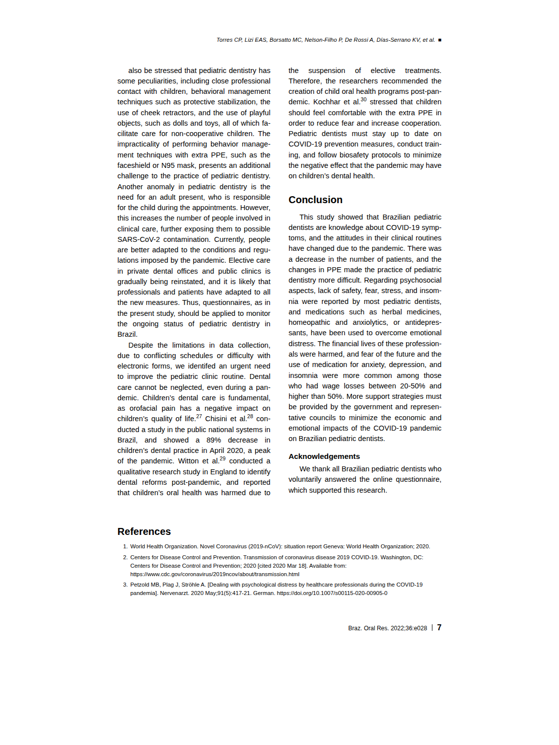Torres CP, Lizi EAS, Borsatto MC, Nelson-Filho P, De Rossi A, Días-Serrano KV, et al.■
also be stressed that pediatric dentistry has some peculiarities, including close professional contact with children, behavioral management techniques such as protective stabilization, the use of cheek retractors, and the use of playful objects, such as dolls and toys, all of which facilitate care for non-cooperative children. The impracticality of performing behavior management techniques with extra PPE, such as the faceshield or N95 mask, presents an additional challenge to the practice of pediatric dentistry. Another anomaly in pediatric dentistry is the need for an adult present, who is responsible for the child during the appointments. However, this increases the number of people involved in clinical care, further exposing them to possible SARS-CoV-2 contamination. Currently, people are better adapted to the conditions and regulations imposed by the pandemic. Elective care in private dental offices and public clinics is gradually being reinstated, and it is likely that professionals and patients have adapted to all the new measures. Thus, questionnaires, as in the present study, should be applied to monitor the ongoing status of pediatric dentistry in Brazil.
Despite the limitations in data collection, due to conflicting schedules or difficulty with electronic forms, we identifed an urgent need to improve the pediatric clinic routine. Dental care cannot be neglected, even during a pandemic. Children’s dental care is fundamental, as orofacial pain has a negative impact on children’s quality of life.27 Chisini et al.28 conducted a study in the public national systems in Brazil, and showed a 89% decrease in children’s dental practice in April 2020, a peak of the pandemic. Witton et al.29 conducted a qualitative research study in England to identify dental reforms post-pandemic, and reported that children’s oral health was harmed due to the suspension of elective treatments. Therefore, the researchers recommended the creation of child oral health programs post-pandemic. Kochhar et al.30 stressed that children should feel comfortable with the extra PPE in order to reduce fear and increase cooperation. Pediatric dentists must stay up to date on COVID-19 prevention measures, conduct training, and follow biosafety protocols to minimize the negative effect that the pandemic may have on children’s dental health.
Conclusion
This study showed that Brazilian pediatric dentists are knowledge about COVID-19 symptoms, and the attitudes in their clinical routines have changed due to the pandemic. There was a decrease in the number of patients, and the changes in PPE made the practice of pediatric dentistry more difficult. Regarding psychosocial aspects, lack of safety, fear, stress, and insomnia were reported by most pediatric dentists, and medications such as herbal medicines, homeopathic and anxiolytics, or antidepressants, have been used to overcome emotional distress. The financial lives of these professionals were harmed, and fear of the future and the use of medication for anxiety, depression, and insomnia were more common among those who had wage losses between 20-50% and higher than 50%. More support strategies must be provided by the government and representative councils to minimize the economic and emotional impacts of the COVID-19 pandemic on Brazilian pediatric dentists.
Acknowledgements
We thank all Brazilian pediatric dentists who voluntarily answered the online questionnaire, which supported this research.
References
World Health Organization. Novel Coronavirus (2019-nCoV): situation report Geneva: World Health Organization; 2020.
Centers for Disease Control and Prevention. Transmission of coronavirus disease 2019 COVID-19. Washington, DC: Centers for Disease Control and Prevention; 2020 [cited 2020 Mar 18]. Available from: https://www.cdc.gov/coronavirus/2019ncov/about/transmission.html
Petzold MB, Plag J, Ströhle A. [Dealing with psychological distress by healthcare professionals during the COVID-19 pandemia]. Nervenarzt. 2020 May;91(5):417-21. German. https://doi.org/10.1007/s00115-020-00905-0
Braz. Oral Res. 2022;36:e028 7